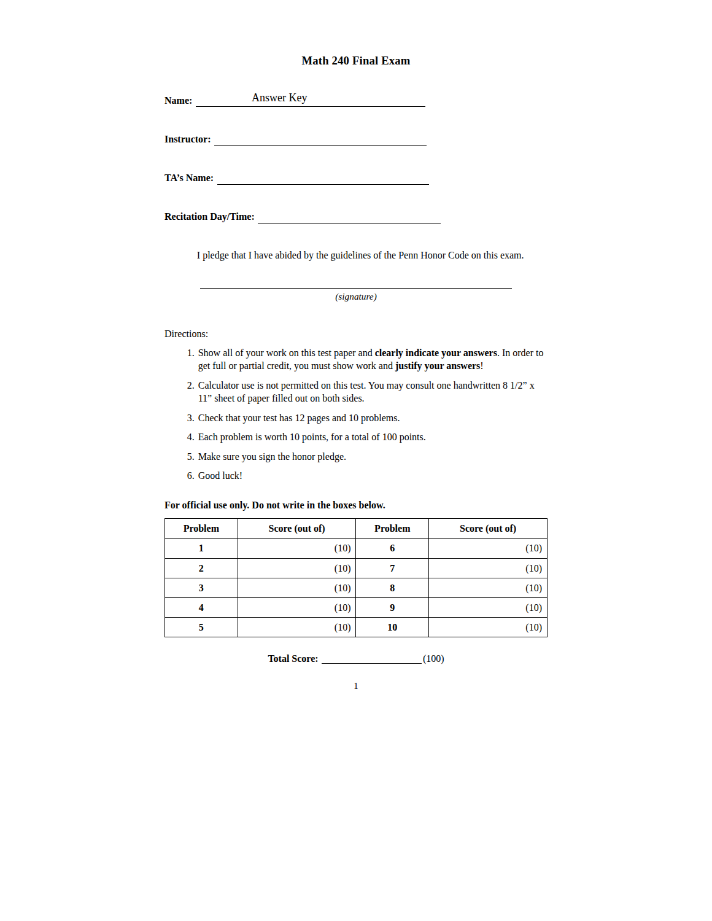Math 240 Final Exam
Name: Answer Key
Instructor:
TA’s Name:
Recitation Day/Time:
I pledge that I have abided by the guidelines of the Penn Honor Code on this exam.
(signature)
Directions:
Show all of your work on this test paper and clearly indicate your answers. In order to get full or partial credit, you must show work and justify your answers!
Calculator use is not permitted on this test. You may consult one handwritten 8 1/2” x 11” sheet of paper filled out on both sides.
Check that your test has 12 pages and 10 problems.
Each problem is worth 10 points, for a total of 100 points.
Make sure you sign the honor pledge.
Good luck!
For official use only. Do not write in the boxes below.
| Problem | Score (out of) | Problem | Score (out of) |
| --- | --- | --- | --- |
| 1 | (10) | 6 | (10) |
| 2 | (10) | 7 | (10) |
| 3 | (10) | 8 | (10) |
| 4 | (10) | 9 | (10) |
| 5 | (10) | 10 | (10) |
Total Score: (100)
1